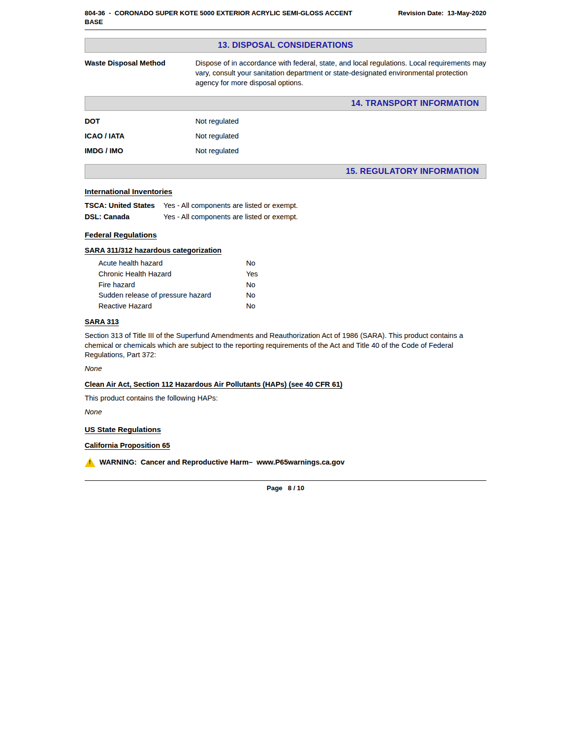804-36 - CORONADO SUPER KOTE 5000 EXTERIOR ACRYLIC SEMI-GLOSS ACCENT BASE
Revision Date: 13-May-2020
13. DISPOSAL CONSIDERATIONS
Waste Disposal Method
Dispose of in accordance with federal, state, and local regulations. Local requirements may vary, consult your sanitation department or state-designated environmental protection agency for more disposal options.
14. TRANSPORT INFORMATION
DOT
Not regulated
ICAO / IATA
Not regulated
IMDG / IMO
Not regulated
15. REGULATORY INFORMATION
International Inventories
TSCA: United States
Yes - All components are listed or exempt.
DSL: Canada
Yes - All components are listed or exempt.
Federal Regulations
SARA 311/312 hazardous categorization
Acute health hazard
No
Chronic Health Hazard
Yes
Fire hazard
No
Sudden release of pressure hazard
No
Reactive Hazard
No
SARA 313
Section 313 of Title III of the Superfund Amendments and Reauthorization Act of 1986 (SARA). This product contains a chemical or chemicals which are subject to the reporting requirements of the Act and Title 40 of the Code of Federal Regulations, Part 372:
None
Clean Air Act, Section 112 Hazardous Air Pollutants (HAPs) (see 40 CFR 61)
This product contains the following HAPs:
None
US State Regulations
California Proposition 65
WARNING: Cancer and Reproductive Harm– www.P65warnings.ca.gov
Page 8 / 10